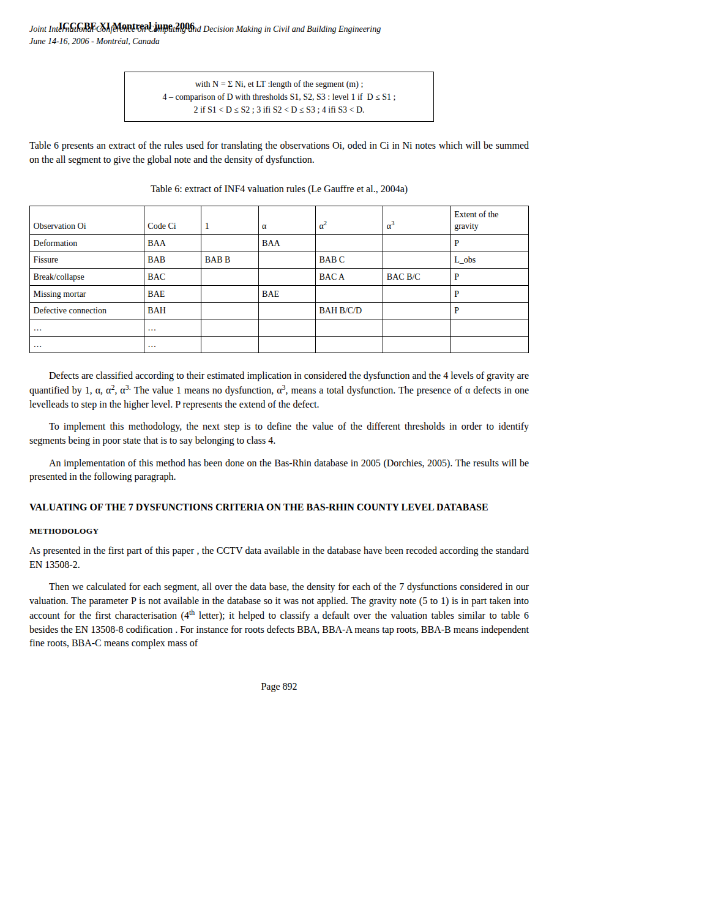ICCCBE XI Montreal june 2006
Joint International Conference on Computing and Decision Making in Civil and Building Engineering June 14-16, 2006 - Montréal, Canada
with N = Σ Ni, et LT :length of the segment (m) ;
4 – comparison of D with thresholds S1, S2, S3 : level 1 if D ≤ S1 ;
2 if S1 < D ≤ S2 ; 3 ifi S2 < D ≤ S3 ; 4 ifi S3 < D.
Table 6 presents an extract of the rules used for translating the observations Oi, oded in Ci in Ni notes which will be summed on the all segment to give the global note and the density of dysfunction.
Table 6: extract of INF4 valuation rules (Le Gauffre et al., 2004a)
| Observation Oi | Code Ci | 1 | α | α 2 | α 3 | Extent of the gravity |
| --- | --- | --- | --- | --- | --- | --- |
| Deformation | BAA | | BAA | | | P |
| Fissure | BAB | BAB B | | BAB C | | L_obs |
| Break/collapse | BAC | | | BAC A | BAC B/C | P |
| Missing mortar | BAE | | BAE | | | P |
| Defective connection | BAH | | | BAH B/C/D | | P |
| … | … | | | | | |
| … | … | | | | | |
Defects are classified according to their estimated implication in considered the dysfunction and the 4 levels of gravity are quantified by 1, α, α2, α3. The value 1 means no dysfunction, α3, means a total dysfunction. The presence of α defects in one levelleads to step in the higher level. P represents the extend of the defect.
To implement this methodology, the next step is to define the value of the different thresholds in order to identify segments being in poor state that is to say belonging to class 4.
An implementation of this method has been done on the Bas-Rhin database in 2005 (Dorchies, 2005). The results will be presented in the following paragraph.
VALUATING OF THE 7 DYSFUNCTIONS CRITERIA ON THE BAS-RHIN COUNTY LEVEL DATABASE
METHODOLOGY
As presented in the first part of this paper , the CCTV data available in the database have been recoded according the standard EN 13508-2.
Then we calculated for each segment, all over the data base, the density for each of the 7 dysfunctions considered in our valuation. The parameter P is not available in the database so it was not applied. The gravity note (5 to 1) is in part taken into account for the first characterisation (4th letter); it helped to classify a default over the valuation tables similar to table 6 besides the EN 13508-8 codification . For instance for roots defects BBA, BBA-A means tap roots, BBA-B means independent fine roots, BBA-C means complex mass of
Page 892